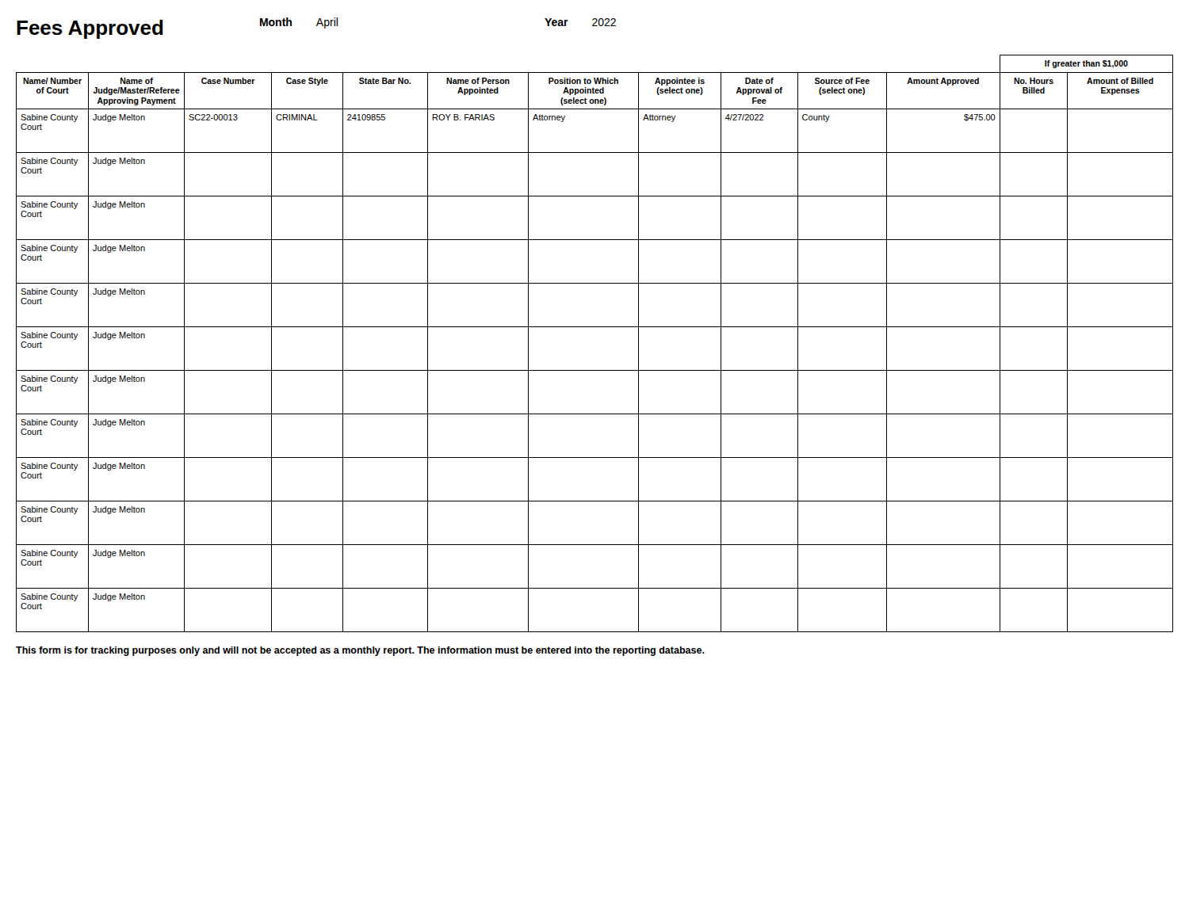Fees Approved
Month April
Year 2022
| | If greater than $1,000 |
| --- | --- |
| Name/ Number of Court | Name of Judge/Master/Referee Approving Payment | Case Number | Case Style | State Bar No. | Name of Person Appointed | Position to Which Appointed (select one) | Appointee is (select one) | Date of Approval of Fee | Source of Fee (select one) | Amount Approved | No. Hours Billed | Amount of Billed Expenses |
| Sabine County Court | Judge Melton | SC22-00013 | CRIMINAL | 24109855 | ROY B. FARIAS | Attorney | Attorney | 4/27/2022 | County | $475.00 | | |
| Sabine County Court | Judge Melton | | | | | | | | | | | |
| Sabine County Court | Judge Melton | | | | | | | | | | | |
| Sabine County Court | Judge Melton | | | | | | | | | | | |
| Sabine County Court | Judge Melton | | | | | | | | | | | |
| Sabine County Court | Judge Melton | | | | | | | | | | | |
| Sabine County Court | Judge Melton | | | | | | | | | | | |
| Sabine County Court | Judge Melton | | | | | | | | | | | |
| Sabine County Court | Judge Melton | | | | | | | | | | | |
| Sabine County Court | Judge Melton | | | | | | | | | | | |
| Sabine County Court | Judge Melton | | | | | | | | | | | |
| Sabine County Court | Judge Melton | | | | | | | | | | | |
This form is for tracking purposes only and will not be accepted as a monthly report. The information must be entered into the reporting database.